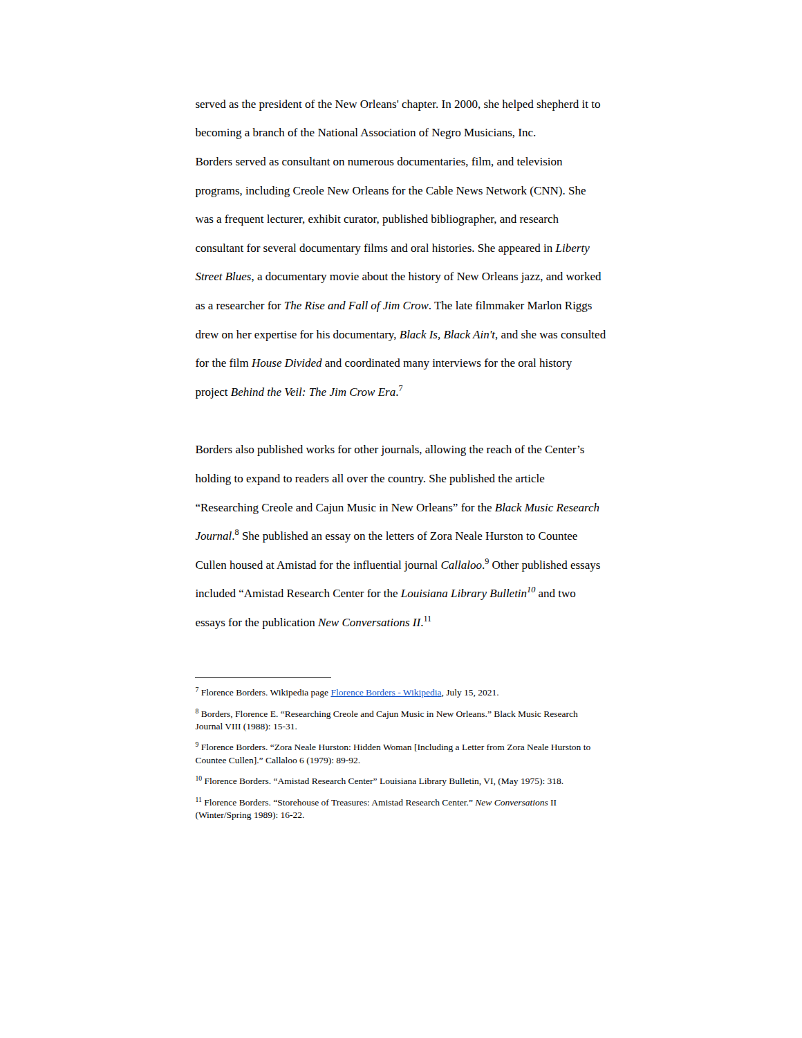served as the president of the New Orleans' chapter. In 2000, she helped shepherd it to becoming a branch of the National Association of Negro Musicians, Inc.
Borders served as consultant on numerous documentaries, film, and television programs, including Creole New Orleans for the Cable News Network (CNN). She was a frequent lecturer, exhibit curator, published bibliographer, and research consultant for several documentary films and oral histories. She appeared in Liberty Street Blues, a documentary movie about the history of New Orleans jazz, and worked as a researcher for The Rise and Fall of Jim Crow. The late filmmaker Marlon Riggs drew on her expertise for his documentary, Black Is, Black Ain't, and she was consulted for the film House Divided and coordinated many interviews for the oral history project Behind the Veil: The Jim Crow Era.7
Borders also published works for other journals, allowing the reach of the Center’s holding to expand to readers all over the country. She published the article “Researching Creole and Cajun Music in New Orleans” for the Black Music Research Journal.8 She published an essay on the letters of Zora Neale Hurston to Countee Cullen housed at Amistad for the influential journal Callaloo.9 Other published essays included “Amistad Research Center for the Louisiana Library Bulletin10 and two essays for the publication New Conversations II.11
7 Florence Borders. Wikipedia page Florence Borders - Wikipedia, July 15, 2021.
8 Borders, Florence E. “Researching Creole and Cajun Music in New Orleans.” Black Music Research Journal VIII (1988): 15-31.
9 Florence Borders. “Zora Neale Hurston: Hidden Woman [Including a Letter from Zora Neale Hurston to Countee Cullen].” Callaloo 6 (1979): 89-92.
10 Florence Borders. “Amistad Research Center” Louisiana Library Bulletin, VI, (May 1975): 318.
11 Florence Borders. “Storehouse of Treasures: Amistad Research Center.” New Conversations II (Winter/Spring 1989): 16-22.